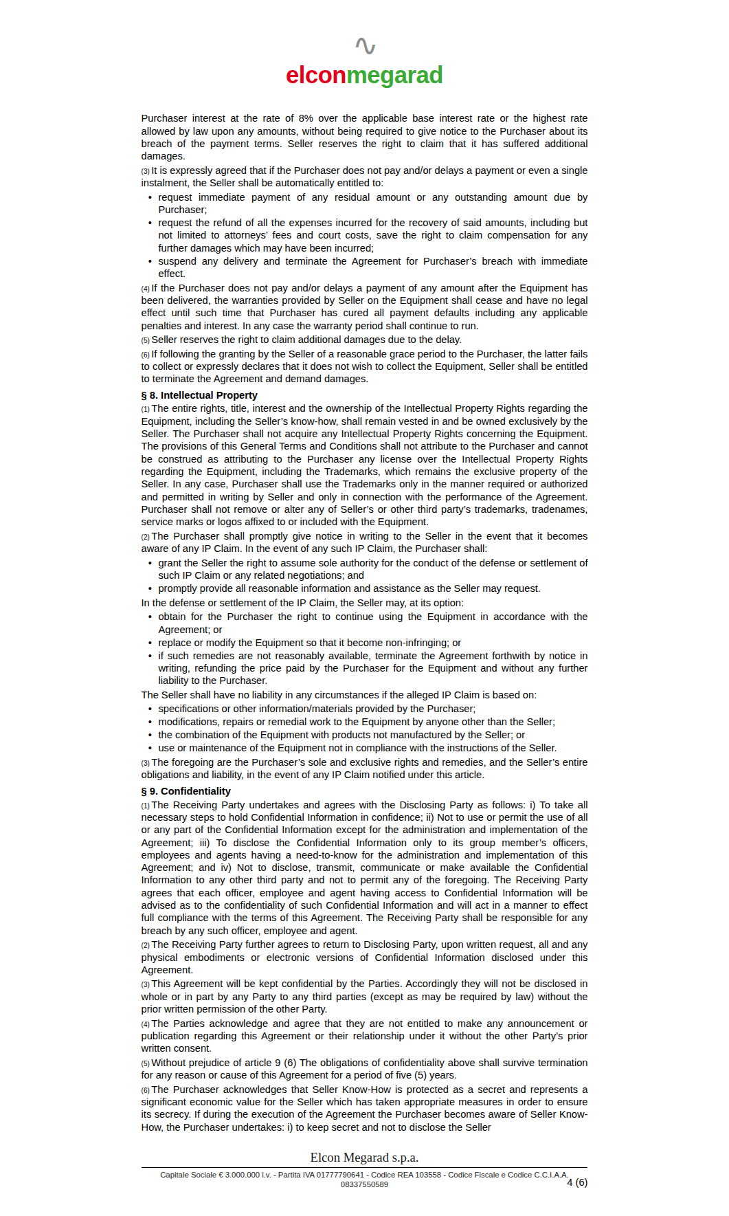∿
elcon megarad
Purchaser interest at the rate of 8% over the applicable base interest rate or the highest rate allowed by law upon any amounts, without being required to give notice to the Purchaser about its breach of the payment terms. Seller reserves the right to claim that it has suffered additional damages.
(3) It is expressly agreed that if the Purchaser does not pay and/or delays a payment or even a single instalment, the Seller shall be automatically entitled to:
request immediate payment of any residual amount or any outstanding amount due by Purchaser;
request the refund of all the expenses incurred for the recovery of said amounts, including but not limited to attorneys’ fees and court costs, save the right to claim compensation for any further damages which may have been incurred;
suspend any delivery and terminate the Agreement for Purchaser’s breach with immediate effect.
(4) If the Purchaser does not pay and/or delays a payment of any amount after the Equipment has been delivered, the warranties provided by Seller on the Equipment shall cease and have no legal effect until such time that Purchaser has cured all payment defaults including any applicable penalties and interest. In any case the warranty period shall continue to run.
(5) Seller reserves the right to claim additional damages due to the delay.
(6) If following the granting by the Seller of a reasonable grace period to the Purchaser, the latter fails to collect or expressly declares that it does not wish to collect the Equipment, Seller shall be entitled to terminate the Agreement and demand damages.
§ 8. Intellectual Property
(1) The entire rights, title, interest and the ownership of the Intellectual Property Rights regarding the Equipment, including the Seller’s know-how, shall remain vested in and be owned exclusively by the Seller. The Purchaser shall not acquire any Intellectual Property Rights concerning the Equipment. The provisions of this General Terms and Conditions shall not attribute to the Purchaser and cannot be construed as attributing to the Purchaser any license over the Intellectual Property Rights regarding the Equipment, including the Trademarks, which remains the exclusive property of the Seller. In any case, Purchaser shall use the Trademarks only in the manner required or authorized and permitted in writing by Seller and only in connection with the performance of the Agreement. Purchaser shall not remove or alter any of Seller’s or other third party’s trademarks, tradenames, service marks or logos affixed to or included with the Equipment.
(2) The Purchaser shall promptly give notice in writing to the Seller in the event that it becomes aware of any IP Claim. In the event of any such IP Claim, the Purchaser shall:
grant the Seller the right to assume sole authority for the conduct of the defense or settlement of such IP Claim or any related negotiations; and
promptly provide all reasonable information and assistance as the Seller may request.
In the defense or settlement of the IP Claim, the Seller may, at its option:
obtain for the Purchaser the right to continue using the Equipment in accordance with the Agreement; or
replace or modify the Equipment so that it become non-infringing; or
if such remedies are not reasonably available, terminate the Agreement forthwith by notice in writing, refunding the price paid by the Purchaser for the Equipment and without any further liability to the Purchaser.
The Seller shall have no liability in any circumstances if the alleged IP Claim is based on:
specifications or other information/materials provided by the Purchaser;
modifications, repairs or remedial work to the Equipment by anyone other than the Seller;
the combination of the Equipment with products not manufactured by the Seller; or
use or maintenance of the Equipment not in compliance with the instructions of the Seller.
(3) The foregoing are the Purchaser’s sole and exclusive rights and remedies, and the Seller’s entire obligations and liability, in the event of any IP Claim notified under this article.
§ 9. Confidentiality
(1) The Receiving Party undertakes and agrees with the Disclosing Party as follows: i) To take all necessary steps to hold Confidential Information in confidence; ii) Not to use or permit the use of all or any part of the Confidential Information except for the administration and implementation of the Agreement; iii) To disclose the Confidential Information only to its group member’s officers, employees and agents having a need-to-know for the administration and implementation of this Agreement; and iv) Not to disclose, transmit, communicate or make available the Confidential Information to any other third party and not to permit any of the foregoing. The Receiving Party agrees that each officer, employee and agent having access to Confidential Information will be advised as to the confidentiality of such Confidential Information and will act in a manner to effect full compliance with the terms of this Agreement. The Receiving Party shall be responsible for any breach by any such officer, employee and agent.
(2) The Receiving Party further agrees to return to Disclosing Party, upon written request, all and any physical embodiments or electronic versions of Confidential Information disclosed under this Agreement.
(3) This Agreement will be kept confidential by the Parties. Accordingly they will not be disclosed in whole or in part by any Party to any third parties (except as may be required by law) without the prior written permission of the other Party.
(4) The Parties acknowledge and agree that they are not entitled to make any announcement or publication regarding this Agreement or their relationship under it without the other Party’s prior written consent.
(5) Without prejudice of article 9 (6) The obligations of confidentiality above shall survive termination for any reason or cause of this Agreement for a period of five (5) years.
(6) The Purchaser acknowledges that Seller Know-How is protected as a secret and represents a significant economic value for the Seller which has taken appropriate measures in order to ensure its secrecy. If during the execution of the Agreement the Purchaser becomes aware of Seller Know-How, the Purchaser undertakes: i) to keep secret and not to disclose the Seller
Elcon Megarad s.p.a.
Capitale Sociale € 3.000.000 i.v. - Partita IVA 01777790641 - Codice REA 103558 - Codice Fiscale e Codice C.C.I.A.A. 08337550589
4 (6)